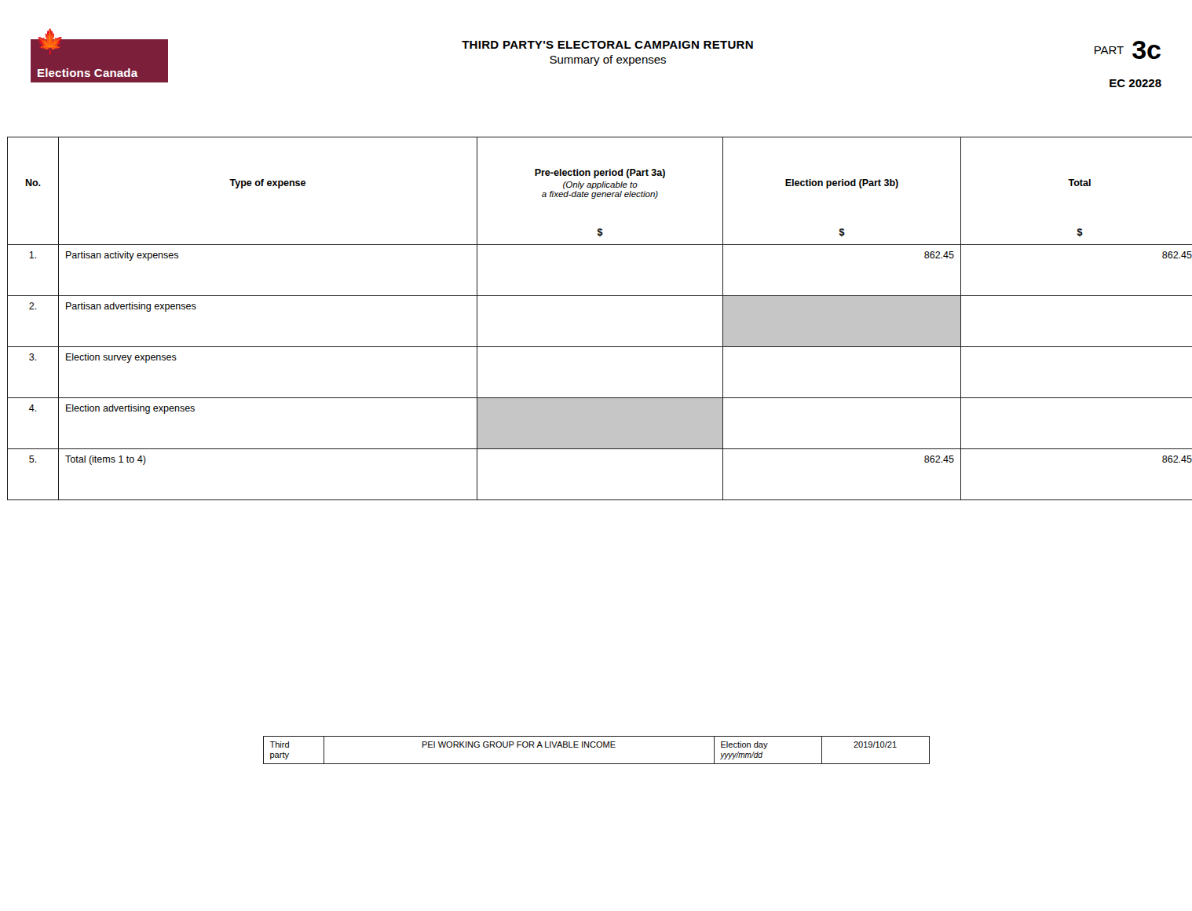🍁
Elections Canada
THIRD PARTY'S ELECTORAL CAMPAIGN RETURN
Summary of expenses
PART 3c
EC 20228
| No. | Type of expense | Pre-election period (Part 3a) (Only applicable to a fixed-date general election) $ | Election period (Part 3b) $ | Total $ |
| --- | --- | --- | --- | --- |
| 1. | Partisan activity expenses | | 862.45 | 862.45 |
| 2. | Partisan advertising expenses | | | |
| 3. | Election survey expenses | | | |
| 4. | Election advertising expenses | | | |
| 5. | Total (items 1 to 4) | | 862.45 | 862.45 |
| Third party | PEI WORKING GROUP FOR A LIVABLE INCOME | Election day yyyy/mm/dd | 2019/10/21 |